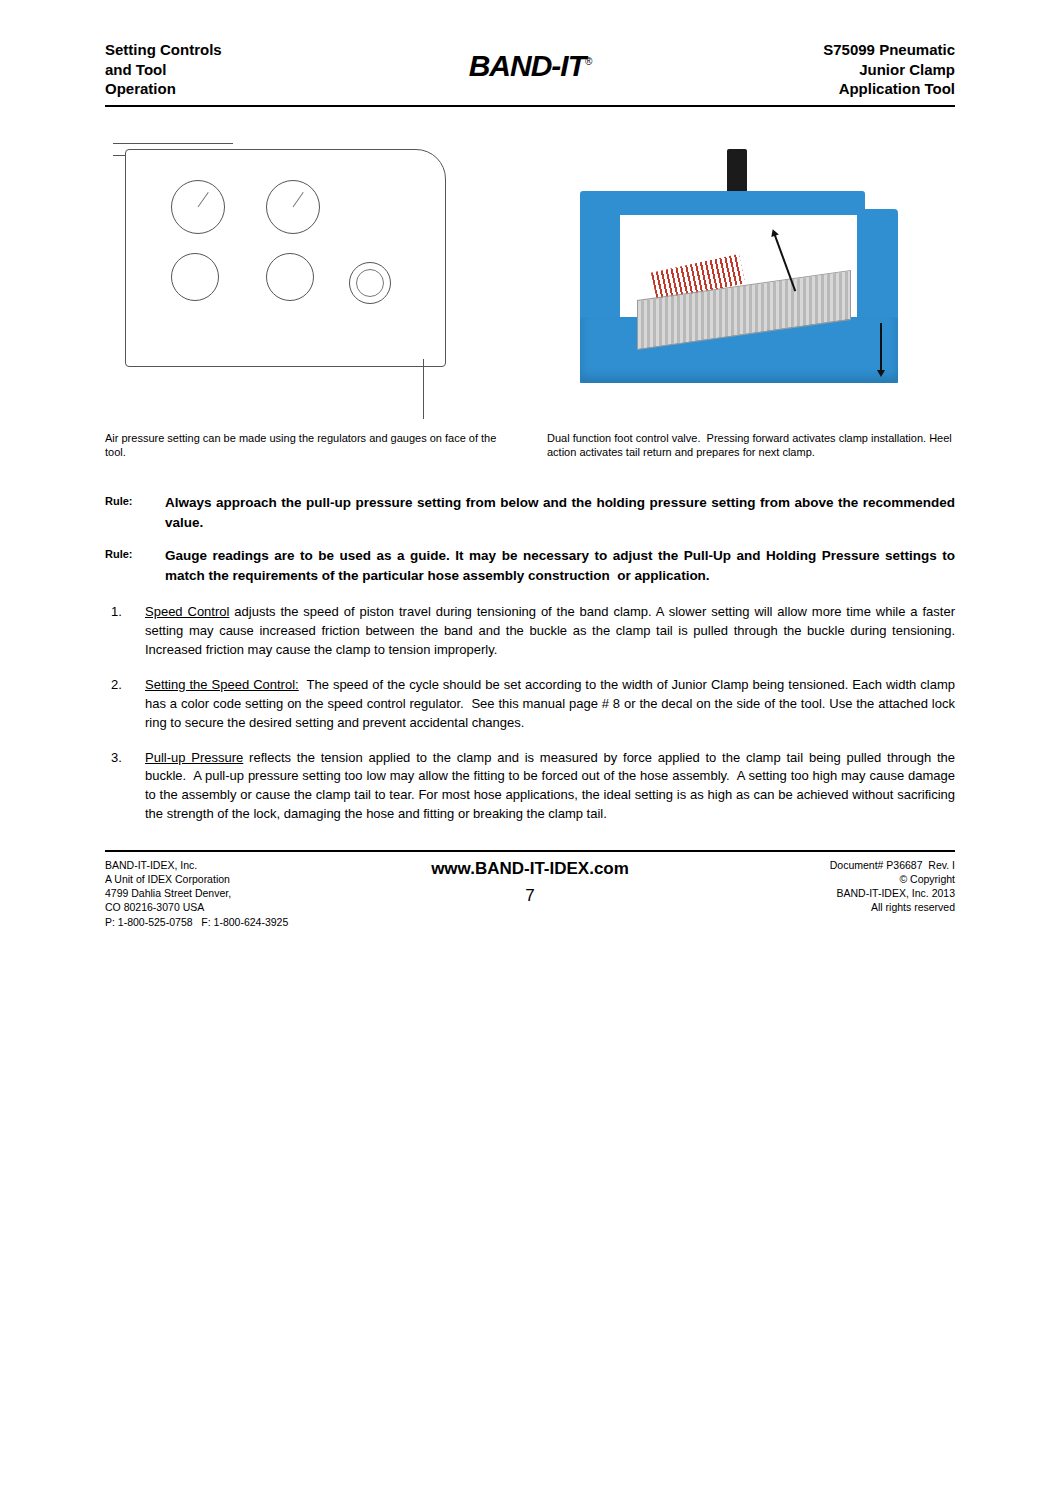Setting Controls
and Tool
Operation
BAND-IT®
S75099 Pneumatic
Junior Clamp
Application Tool
Air pressure setting can be made using the regulators and gauges on face of the tool.
Dual function foot control valve. Pressing forward activates clamp installation. Heel action activates tail return and prepares for next clamp.
Rule:
Always approach the pull-up pressure setting from below and the holding pressure setting from above the recommended value.
Rule:
Gauge readings are to be used as a guide. It may be necessary to adjust the Pull-Up and Holding Pressure settings to match the requirements of the particular hose assembly construction or application.
Speed Control adjusts the speed of piston travel during tensioning of the band clamp. A slower setting will allow more time while a faster setting may cause increased friction between the band and the buckle as the clamp tail is pulled through the buckle during tensioning. Increased friction may cause the clamp to tension improperly.
Setting the Speed Control: The speed of the cycle should be set according to the width of Junior Clamp being tensioned. Each width clamp has a color code setting on the speed control regulator. See this manual page # 8 or the decal on the side of the tool. Use the attached lock ring to secure the desired setting and prevent accidental changes.
Pull-up Pressure reflects the tension applied to the clamp and is measured by force applied to the clamp tail being pulled through the buckle. A pull-up pressure setting too low may allow the fitting to be forced out of the hose assembly. A setting too high may cause damage to the assembly or cause the clamp tail to tear. For most hose applications, the ideal setting is as high as can be achieved without sacrificing the strength of the lock, damaging the hose and fitting or breaking the clamp tail.
BAND-IT-IDEX, Inc.
A Unit of IDEX Corporation
4799 Dahlia Street Denver,
CO 80216-3070 USA
P: 1-800-525-0758 F: 1-800-624-3925
www.BAND-IT-IDEX.com
7
Document# P36687 Rev. I
© Copyright
BAND-IT-IDEX, Inc. 2013
All rights reserved